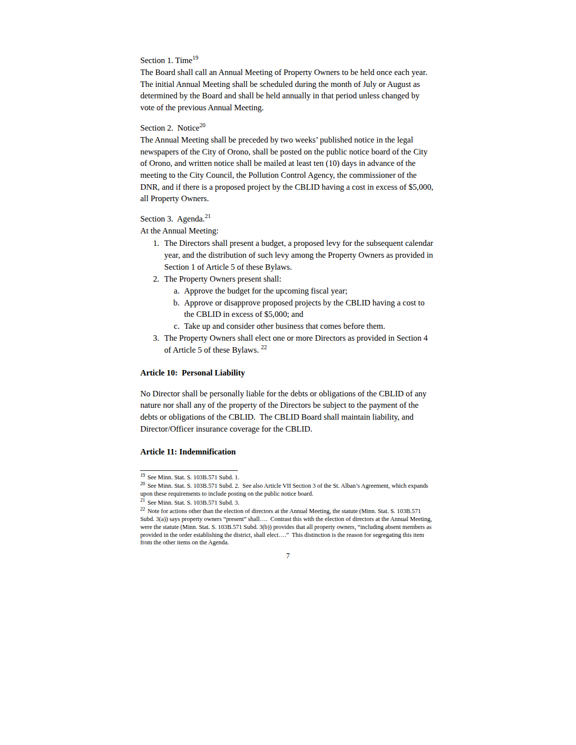Section 1. Time19
The Board shall call an Annual Meeting of Property Owners to be held once each year. The initial Annual Meeting shall be scheduled during the month of July or August as determined by the Board and shall be held annually in that period unless changed by vote of the previous Annual Meeting.
Section 2. Notice20
The Annual Meeting shall be preceded by two weeks’ published notice in the legal newspapers of the City of Orono, shall be posted on the public notice board of the City of Orono, and written notice shall be mailed at least ten (10) days in advance of the meeting to the City Council, the Pollution Control Agency, the commissioner of the DNR, and if there is a proposed project by the CBLID having a cost in excess of $5,000, all Property Owners.
Section 3. Agenda.21
At the Annual Meeting:
The Directors shall present a budget, a proposed levy for the subsequent calendar year, and the distribution of such levy among the Property Owners as provided in Section 1 of Article 5 of these Bylaws.
The Property Owners present shall:
Approve the budget for the upcoming fiscal year;
Approve or disapprove proposed projects by the CBLID having a cost to the CBLID in excess of $5,000; and
Take up and consider other business that comes before them.
The Property Owners shall elect one or more Directors as provided in Section 4 of Article 5 of these Bylaws. 22
Article 10: Personal Liability
No Director shall be personally liable for the debts or obligations of the CBLID of any nature nor shall any of the property of the Directors be subject to the payment of the debts or obligations of the CBLID. The CBLID Board shall maintain liability, and Director/Officer insurance coverage for the CBLID.
Article 11: Indemnification
19 See Minn. Stat. S. 103B.571 Subd. 1.
20 See Minn. Stat. S. 103B.571 Subd. 2. See also Article VII Section 3 of the St. Alban’s Agreement, which expands upon these requirements to include posting on the public notice board.
21 See Minn. Stat. S. 103B.571 Subd. 3.
22 Note for actions other than the election of directors at the Annual Meeting, the statute (Minn. Stat. S. 103B.571 Subd. 3(a)) says property owners “present” shall…. Contrast this with the election of directors at the Annual Meeting, were the statute (Minn. Stat. S. 103B.571 Subd. 3(b)) provides that all property owners, “including absent members as provided in the order establishing the district, shall elect….” This distinction is the reason for segregating this item from the other items on the Agenda.
7